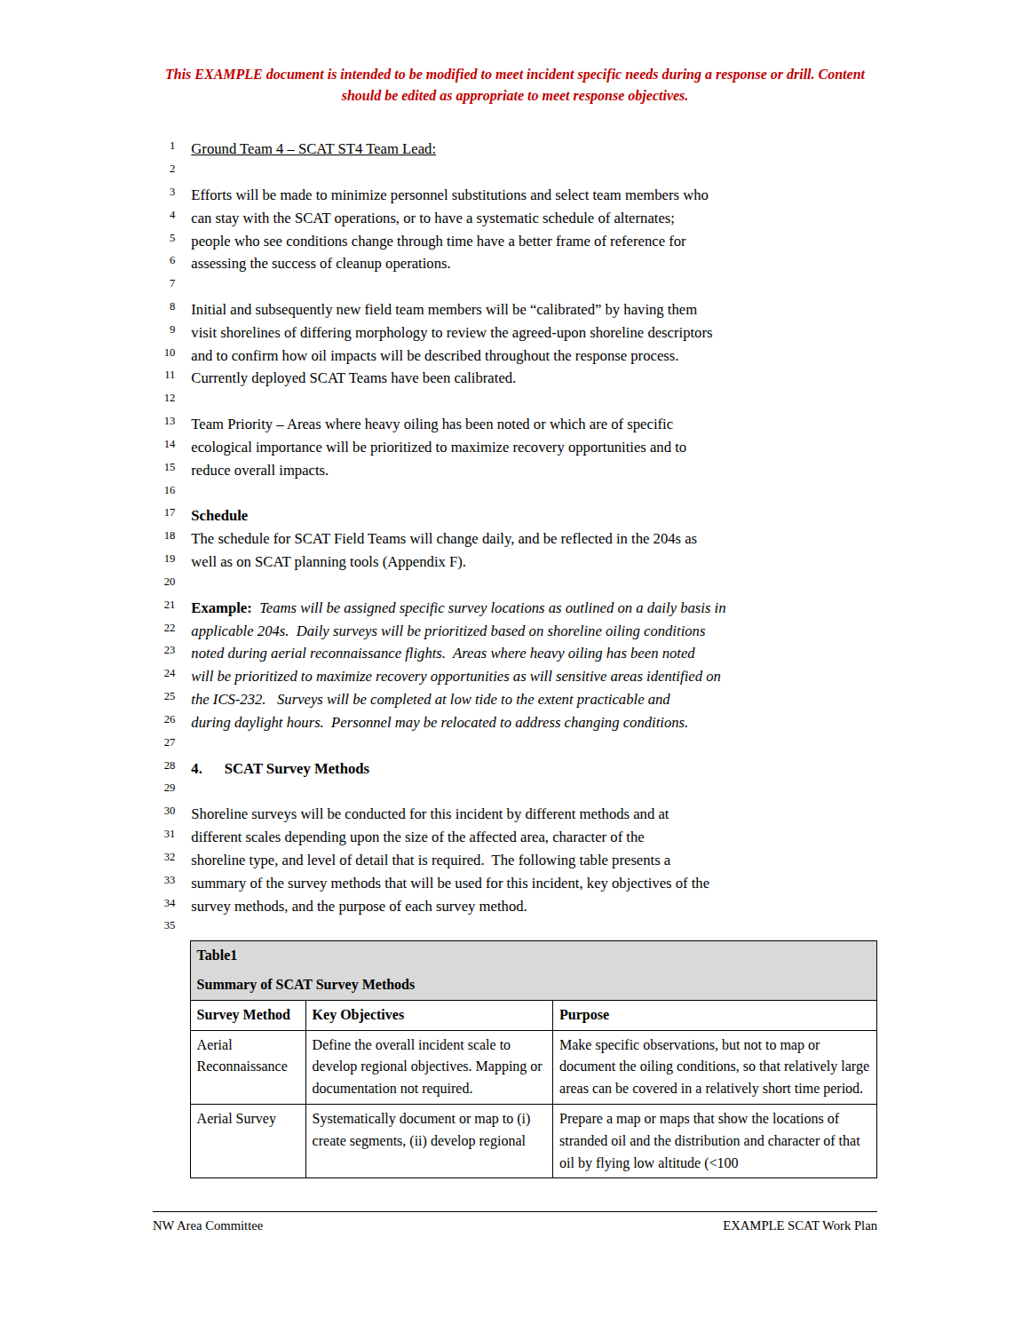This EXAMPLE document is intended to be modified to meet incident specific needs during a response or drill. Content should be edited as appropriate to meet response objectives.
Ground Team 4 – SCAT ST4 Team Lead:
Efforts will be made to minimize personnel substitutions and select team members who
can stay with the SCAT operations, or to have a systematic schedule of alternates;
people who see conditions change through time have a better frame of reference for
assessing the success of cleanup operations.
Initial and subsequently new field team members will be “calibrated” by having them
visit shorelines of differing morphology to review the agreed-upon shoreline descriptors
and to confirm how oil impacts will be described throughout the response process.
Currently deployed SCAT Teams have been calibrated.
Team Priority – Areas where heavy oiling has been noted or which are of specific
ecological importance will be prioritized to maximize recovery opportunities and to
reduce overall impacts.
Schedule
The schedule for SCAT Field Teams will change daily, and be reflected in the 204s as
well as on SCAT planning tools (Appendix F).
Example: Teams will be assigned specific survey locations as outlined on a daily basis in
applicable 204s. Daily surveys will be prioritized based on shoreline oiling conditions
noted during aerial reconnaissance flights. Areas where heavy oiling has been noted
will be prioritized to maximize recovery opportunities as will sensitive areas identified on
the ICS-232. Surveys will be completed at low tide to the extent practicable and
during daylight hours. Personnel may be relocated to address changing conditions.
4. SCAT Survey Methods
Shoreline surveys will be conducted for this incident by different methods and at
different scales depending upon the size of the affected area, character of the
shoreline type, and level of detail that is required. The following table presents a
summary of the survey methods that will be used for this incident, key objectives of the
survey methods, and the purpose of each survey method.
| Table1 |
| Summary of SCAT Survey Methods |
| Survey Method | Key Objectives | Purpose |
| Aerial Reconnaissance | Define the overall incident scale to develop regional objectives. Mapping or documentation not required. | Make specific observations, but not to map or document the oiling conditions, so that relatively large areas can be covered in a relatively short time period. |
| Aerial Survey | Systematically document or map to (i) create segments, (ii) develop regional | Prepare a map or maps that show the locations of stranded oil and the distribution and character of that oil by flying low altitude (<100 |
NW Area Committee EXAMPLE SCAT Work Plan